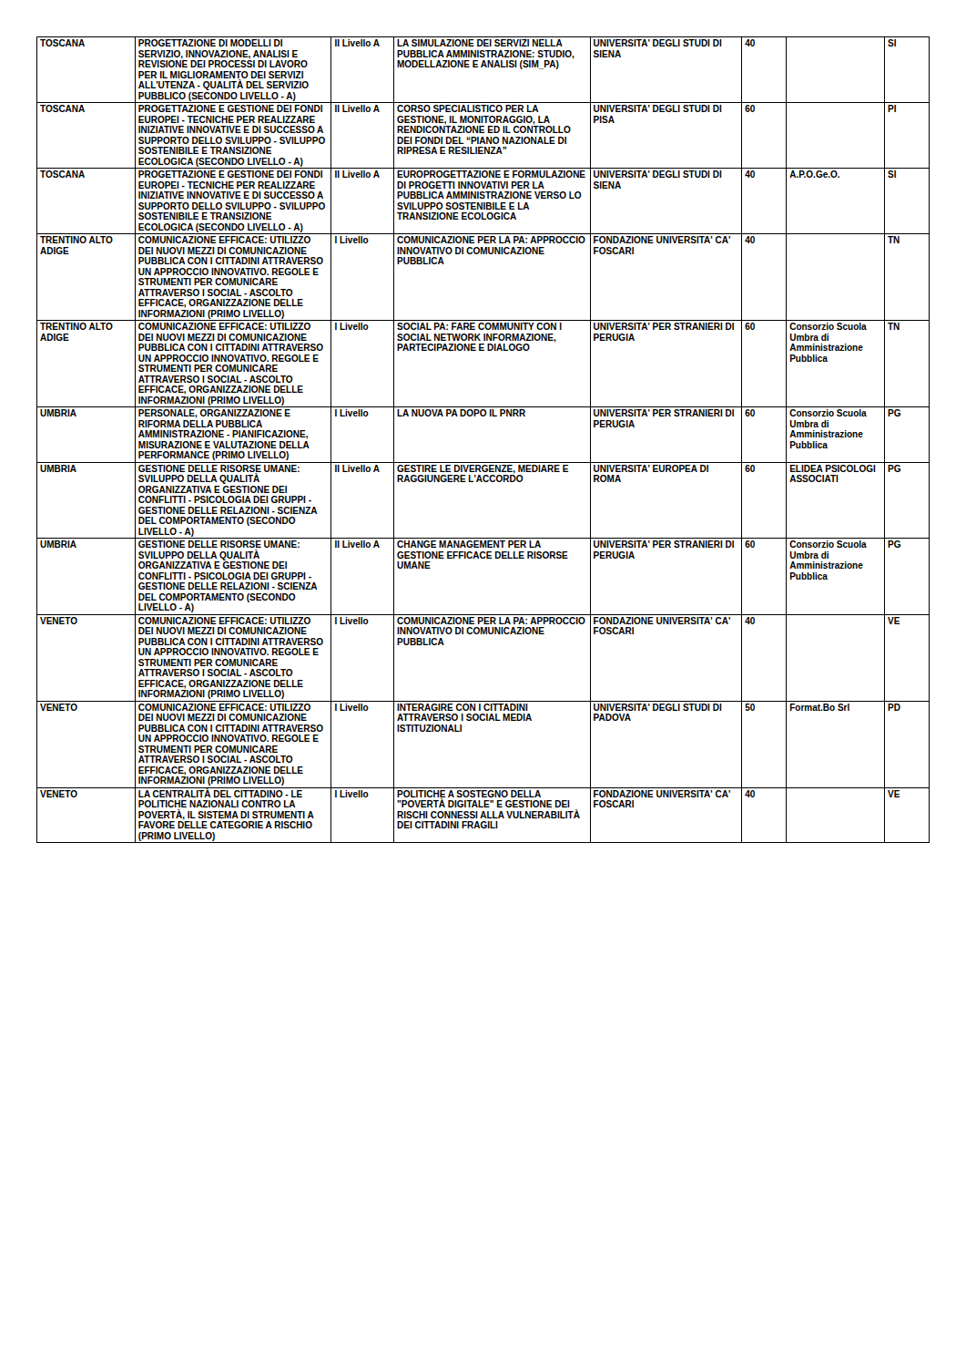| TOSCANA | PROGETTAZIONE DI MODELLI DI SERVIZIO, INNOVAZIONE, ANALISI E REVISIONE DEI PROCESSI DI LAVORO PER IL MIGLIORAMENTO DEI SERVIZI ALL'UTENZA - QUALITÀ DEL SERVIZIO PUBBLICO (SECONDO LIVELLO - A) | II Livello A | LA SIMULAZIONE DEI SERVIZI NELLA PUBBLICA AMMINISTRAZIONE: STUDIO, MODELLAZIONE E ANALISI (SIM_PA) | UNIVERSITA' DEGLI STUDI DI SIENA | 40 | | SI |
| TOSCANA | PROGETTAZIONE E GESTIONE DEI FONDI EUROPEI - TECNICHE PER REALIZZARE INIZIATIVE INNOVATIVE E DI SUCCESSO A SUPPORTO DELLO SVILUPPO - SVILUPPO SOSTENIBILE E TRANSIZIONE ECOLOGICA (SECONDO LIVELLO - A) | II Livello A | CORSO SPECIALISTICO PER LA GESTIONE, IL MONITORAGGIO, LA RENDICONTAZIONE ED IL CONTROLLO DEI FONDI DEL “PIANO NAZIONALE DI RIPRESA E RESILIENZA” | UNIVERSITA' DEGLI STUDI DI PISA | 60 | | PI |
| TOSCANA | PROGETTAZIONE E GESTIONE DEI FONDI EUROPEI - TECNICHE PER REALIZZARE INIZIATIVE INNOVATIVE E DI SUCCESSO A SUPPORTO DELLO SVILUPPO - SVILUPPO SOSTENIBILE E TRANSIZIONE ECOLOGICA (SECONDO LIVELLO - A) | II Livello A | EUROPROGETTAZIONE E FORMULAZIONE DI PROGETTI INNOVATIVI PER LA PUBBLICA AMMINISTRAZIONE VERSO LO SVILUPPO SOSTENIBILE E LA TRANSIZIONE ECOLOGICA | UNIVERSITA' DEGLI STUDI DI SIENA | 40 | A.P.O.Ge.O. | SI |
| TRENTINO ALTO ADIGE | COMUNICAZIONE EFFICACE: UTILIZZO DEI NUOVI MEZZI DI COMUNICAZIONE PUBBLICA CON I CITTADINI ATTRAVERSO UN APPROCCIO INNOVATIVO. REGOLE E STRUMENTI PER COMUNICARE ATTRAVERSO I SOCIAL - ASCOLTO EFFICACE, ORGANIZZAZIONE DELLE INFORMAZIONI (PRIMO LIVELLO) | I Livello | COMUNICAZIONE PER LA PA: APPROCCIO INNOVATIVO DI COMUNICAZIONE PUBBLICA | FONDAZIONE UNIVERSITA' CA' FOSCARI | 40 | | TN |
| TRENTINO ALTO ADIGE | COMUNICAZIONE EFFICACE: UTILIZZO DEI NUOVI MEZZI DI COMUNICAZIONE PUBBLICA CON I CITTADINI ATTRAVERSO UN APPROCCIO INNOVATIVO. REGOLE E STRUMENTI PER COMUNICARE ATTRAVERSO I SOCIAL - ASCOLTO EFFICACE, ORGANIZZAZIONE DELLE INFORMAZIONI (PRIMO LIVELLO) | I Livello | SOCIAL PA: FARE COMMUNITY CON I SOCIAL NETWORK INFORMAZIONE, PARTECIPAZIONE E DIALOGO | UNIVERSITA' PER STRANIERI DI PERUGIA | 60 | Consorzio Scuola Umbra di Amministrazione Pubblica | TN |
| UMBRIA | PERSONALE, ORGANIZZAZIONE E RIFORMA DELLA PUBBLICA AMMINISTRAZIONE - PIANIFICAZIONE, MISURAZIONE E VALUTAZIONE DELLA PERFORMANCE (PRIMO LIVELLO) | I Livello | LA NUOVA PA DOPO IL PNRR | UNIVERSITA' PER STRANIERI DI PERUGIA | 60 | Consorzio Scuola Umbra di Amministrazione Pubblica | PG |
| UMBRIA | GESTIONE DELLE RISORSE UMANE: SVILUPPO DELLA QUALITÀ ORGANIZZATIVA E GESTIONE DEI CONFLITTI - PSICOLOGIA DEI GRUPPI - GESTIONE DELLE RELAZIONI - SCIENZA DEL COMPORTAMENTO (SECONDO LIVELLO - A) | II Livello A | GESTIRE LE DIVERGENZE, MEDIARE E RAGGIUNGERE L'ACCORDO | UNIVERSITA' EUROPEA DI ROMA | 60 | ELIDEA PSICOLOGI ASSOCIATI | PG |
| UMBRIA | GESTIONE DELLE RISORSE UMANE: SVILUPPO DELLA QUALITÀ ORGANIZZATIVA E GESTIONE DEI CONFLITTI - PSICOLOGIA DEI GRUPPI - GESTIONE DELLE RELAZIONI - SCIENZA DEL COMPORTAMENTO (SECONDO LIVELLO - A) | II Livello A | CHANGE MANAGEMENT PER LA GESTIONE EFFICACE DELLE RISORSE UMANE | UNIVERSITA' PER STRANIERI DI PERUGIA | 60 | Consorzio Scuola Umbra di Amministrazione Pubblica | PG |
| VENETO | COMUNICAZIONE EFFICACE: UTILIZZO DEI NUOVI MEZZI DI COMUNICAZIONE PUBBLICA CON I CITTADINI ATTRAVERSO UN APPROCCIO INNOVATIVO. REGOLE E STRUMENTI PER COMUNICARE ATTRAVERSO I SOCIAL - ASCOLTO EFFICACE, ORGANIZZAZIONE DELLE INFORMAZIONI (PRIMO LIVELLO) | I Livello | COMUNICAZIONE PER LA PA: APPROCCIO INNOVATIVO DI COMUNICAZIONE PUBBLICA | FONDAZIONE UNIVERSITA' CA' FOSCARI | 40 | | VE |
| VENETO | COMUNICAZIONE EFFICACE: UTILIZZO DEI NUOVI MEZZI DI COMUNICAZIONE PUBBLICA CON I CITTADINI ATTRAVERSO UN APPROCCIO INNOVATIVO. REGOLE E STRUMENTI PER COMUNICARE ATTRAVERSO I SOCIAL - ASCOLTO EFFICACE, ORGANIZZAZIONE DELLE INFORMAZIONI (PRIMO LIVELLO) | I Livello | INTERAGIRE CON I CITTADINI ATTRAVERSO I SOCIAL MEDIA ISTITUZIONALI | UNIVERSITA' DEGLI STUDI DI PADOVA | 50 | Format.Bo Srl | PD |
| VENETO | LA CENTRALITÀ DEL CITTADINO - LE POLITICHE NAZIONALI CONTRO LA POVERTÀ, IL SISTEMA DI STRUMENTI A FAVORE DELLE CATEGORIE A RISCHIO (PRIMO LIVELLO) | I Livello | POLITICHE A SOSTEGNO DELLA "POVERTÀ DIGITALE" E GESTIONE DEI RISCHI CONNESSI ALLA VULNERABILITÀ DEI CITTADINI FRAGILI | FONDAZIONE UNIVERSITA' CA' FOSCARI | 40 | | VE |